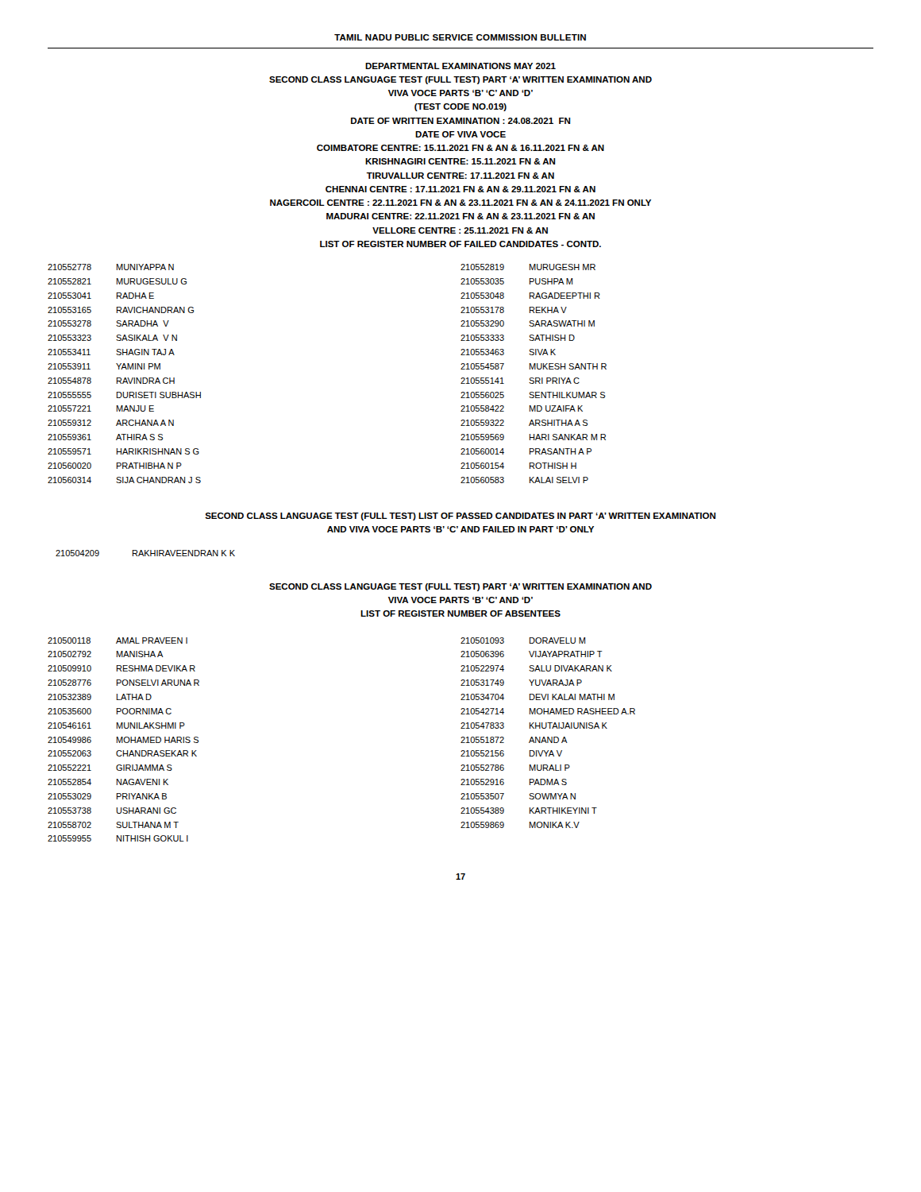TAMIL NADU PUBLIC SERVICE COMMISSION BULLETIN
DEPARTMENTAL EXAMINATIONS MAY 2021
SECOND CLASS LANGUAGE TEST (FULL TEST) PART ‘A’ WRITTEN EXAMINATION AND
VIVA VOCE PARTS ‘B’ ‘C’ AND ‘D’
(TEST CODE NO.019)
DATE OF WRITTEN EXAMINATION : 24.08.2021 FN
DATE OF VIVA VOCE
COIMBATORE CENTRE: 15.11.2021 FN & AN & 16.11.2021 FN & AN
KRISHNAGIRI CENTRE: 15.11.2021 FN & AN
TIRUVALLUR CENTRE: 17.11.2021 FN & AN
CHENNAI CENTRE : 17.11.2021 FN & AN & 29.11.2021 FN & AN
NAGERCOIL CENTRE : 22.11.2021 FN & AN & 23.11.2021 FN & AN & 24.11.2021 FN ONLY
MADURAI CENTRE: 22.11.2021 FN & AN & 23.11.2021 FN & AN
VELLORE CENTRE : 25.11.2021 FN & AN
LIST OF REGISTER NUMBER OF FAILED CANDIDATES - CONTD.
| / 210552778 / MUNIYAPPA N / / 210552821 / MURUGESULU G / / 210553041 / RADHA E / / 210553165 / RAVICHANDRAN G / / 210553278 / SARADHA V / / 210553323 / SASIKALA V N / / 210553411 / SHAGIN TAJ A / / 210553911 / YAMINI PM / / 210554878 / RAVINDRA CH / / 210555555 / DURISETI SUBHASH / / 210557221 / MANJU E / / 210559312 / ARCHANA A N / / 210559361 / ATHIRA S S / / 210559571 / HARIKRISHNAN S G / / 210560020 / PRATHIBHA N P / / 210560314 / SIJA CHANDRAN J S / | / 210552819 / MURUGESH MR / / 210553035 / PUSHPA M / / 210553048 / RAGADEEPTHI R / / 210553178 / REKHA V / / 210553290 / SARASWATHI M / / 210553333 / SATHISH D / / 210553463 / SIVA K / / 210554587 / MUKESH SANTH R / / 210555141 / SRI PRIYA C / / 210556025 / SENTHILKUMAR S / / 210558422 / MD UZAIFA K / / 210559322 / ARSHITHA A S / / 210559569 / HARI SANKAR M R / / 210560014 / PRASANTH A P / / 210560154 / ROTHISH H / / 210560583 / KALAI SELVI P / |
SECOND CLASS LANGUAGE TEST (FULL TEST) LIST OF PASSED CANDIDATES IN PART ‘A’ WRITTEN EXAMINATION
AND VIVA VOCE PARTS ‘B’ ‘C’ AND FAILED IN PART ‘D’ ONLY
210504209 RAKHIRAVEENDRAN K K
SECOND CLASS LANGUAGE TEST (FULL TEST) PART ‘A’ WRITTEN EXAMINATION AND
VIVA VOCE PARTS ‘B’ ‘C’ AND ‘D’
LIST OF REGISTER NUMBER OF ABSENTEES
| / 210500118 / AMAL PRAVEEN I / / 210502792 / MANISHA A / / 210509910 / RESHMA DEVIKA R / / 210528776 / PONSELVI ARUNA R / / 210532389 / LATHA D / / 210535600 / POORNIMA C / / 210546161 / MUNILAKSHMI P / / 210549986 / MOHAMED HARIS S / / 210552063 / CHANDRASEKAR K / / 210552221 / GIRIJAMMA S / / 210552854 / NAGAVENI K / / 210553029 / PRIYANKA B / / 210553738 / USHARANI GC / / 210558702 / SULTHANA M T / / 210559955 / NITHISH GOKUL I / | / 210501093 / DORAVELU M / / 210506396 / VIJAYAPRATHIP T / / 210522974 / SALU DIVAKARAN K / / 210531749 / YUVARAJA P / / 210534704 / DEVI KALAI MATHI M / / 210542714 / MOHAMED RASHEED A.R / / 210547833 / KHUTAIJAIUNISA K / / 210551872 / ANAND A / / 210552156 / DIVYA V / / 210552786 / MURALI P / / 210552916 / PADMA S / / 210553507 / SOWMYA N / / 210554389 / KARTHIKEYINI T / / 210559869 / MONIKA K.V / |
17